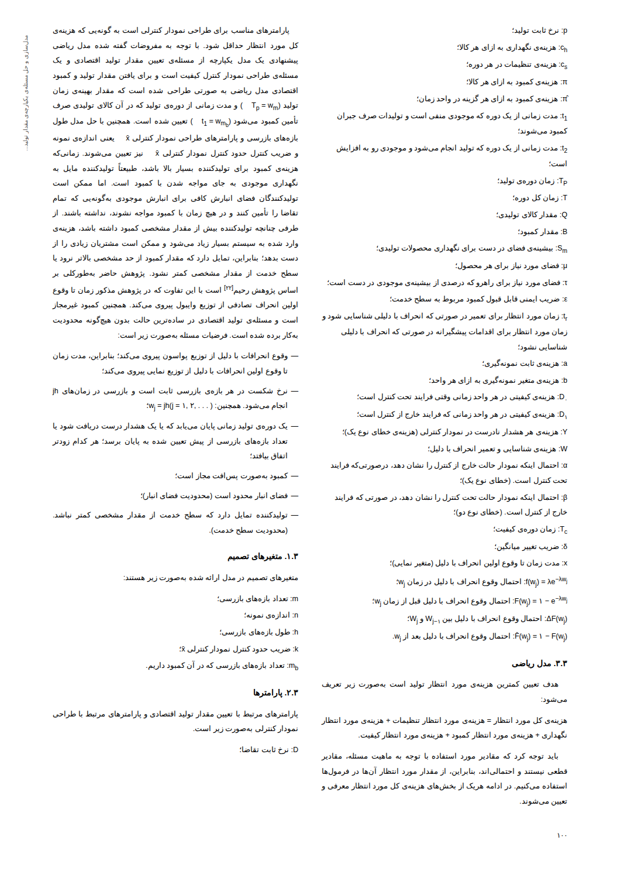مدل‌سازی و حل مسئله‌ی یکپارچه‌ی مقدار تولید...
پارامترهای مناسب برای طراحی نمودار کنترلی است به گونه‌یی که هزینه‌ی کل مورد انتظار حداقل شود. با توجه به مفروضات گفته شده مدل ریاضی پیشنهادی یک مدل یکپارچه از مسئله‌ی تعیین مقدار تولید اقتصادی و یک مسئله‌ی طراحی نمودار کنترل کیفیت است و برای یافتن مقدار تولید و کمبود اقتصادی مدل ریاضی به صورتی طراحی شده است که مقدار بهینه‌ی زمان تولید (Tp = wm) و مدت زمانی از دوره‌ی تولید که در آن کالای تولیدی صرف تأمین کمبود می‌شود (t1 = wmb) تعیین شده است. همچنین با حل مدل طول بازه‌های بازرسی و پارامترهای طراحی نمودار کنترلی x̄ یعنی اندازه‌ی نمونه و ضریب کنترل حدود کنترل نمودار کنترلی x̄ نیز تعیین می‌شوند. زمانی‌که هزینه‌ی کمبود برای تولیدکننده بسیار بالا باشد، طبیعتاً تولیدکننده مایل به نگهداری موجودی به جای مواجه شدن با کمبود است. اما ممکن است تولیدکنندگان فضای انبارش کافی برای انبارش موجودی به‌گونه‌یی که تمام تقاضا را تأمین کنند و در هیچ زمان با کمبود مواجه نشوند، نداشته باشند. از طرفی چنانچه تولیدکننده بیش از مقدار مشخصی کمبود داشته باشد، هزینه‌ی وارد شده به سیستم بسیار زیاد می‌شود و ممکن است مشتریان زیادی را از دست بدهد؛ بنابراین، تمایل دارد که مقدار کمبود از حد مشخصی بالاتر نرود یا سطح خدمت از مقدار مشخصی کمتر نشود. پژوهش حاضر به‌طورکلی بر اساس پژوهش رحیم[۲۲] است با این تفاوت که در پژوهش مذکور زمان تا وقوع اولین انحراف تصادفی از توزیع وایبول پیروی می‌کند. همچنین کمبود غیرمجاز است و مسئله‌ی تولید اقتصادی در ساده‌ترین حالت بدون هیچ‌گونه محدودیت به‌کار برده شده است. فرضیات مسئله به‌صورت زیر است:
وقوع انحرافات با دلیل از توزیع پواسون پیروی می‌کند؛ بنابراین، مدت زمان تا وقوع اولین انحرافات با دلیل از توزیع نمایی پیروی می‌کند؛
نرخ شکست در هر بازه‌ی بازرسی ثابت است و بازرسی در زمان‌های jh انجام می‌شود. همچنین: wj = jh(j = ۱, ۲, . . . )؛
یک دوره‌ی تولید زمانی پایان می‌یابد که یا یک هشدار درست دریافت شود یا تعداد بازه‌های بازرسی از پیش تعیین شده به پایان برسد؛ هر کدام زودتر اتفاق بیافتد؛
کمبود به‌صورت پس‌افت مجاز است؛
فضای انبار محدود است (محدودیت فضای انبار)؛
تولیدکننده تمایل دارد که سطح خدمت از مقدار مشخصی کمتر نباشد. (محدودیت سطح خدمت).
۱.۳. متغیرهای تصمیم
متغیرهای تصمیم در مدل ارائه شده به‌صورت زیر هستند:
m: تعداد بازه‌های بازرسی؛
n: اندازه‌ی نمونه؛
h: طول بازه‌های بازرسی؛
k: ضریب حدود کنترل نمودار کنترلی x̄؛
mb: تعداد بازه‌های بازرسی که در آن کمبود داریم.
۲.۳. پارامترها
پارامترهای مرتبط با تعیین مقدار تولید اقتصادی و پارامترهای مرتبط با طراحی نمودار کنترلی به‌صورت زیر است.
D: نرخ ثابت تقاضا؛
p: نرخ ثابت تولید؛
ch: هزینه‌ی نگهداری به ازای هر کالا؛
cs: هزینه‌ی تنظیمات در هر دوره؛
π: هزینه‌ی کمبود به ازای هر کالا؛
π̂: هزینه‌ی کمبود به ازای هر گزینه در واحد زمان؛
t1: مدت زمانی از یک دوره که موجودی منفی است و تولیدات صرف جبران کمبود می‌شوند؛
t2: مدت زمانی از یک دوره که تولید انجام می‌شود و موجودی رو به افزایش است؛
TP: زمان دوره‌ی تولید؛
T: زمان کل دوره؛
Q: مقدار کالای تولیدی؛
B: مقدار کمبود؛
Sm: بیشینه‌ی فضای در دست برای نگهداری محصولات تولیدی؛
μ: فضای مورد نیاز برای هر محصول؛
τ: فضای مورد نیاز برای راهرو که درصدی از بیشینه‌ی موجودی در دست است؛
ε: ضریب ایمنی قابل قبول کمبود مربوط به سطح خدمت؛
tr: زمان مورد انتظار برای تعمیر در صورتی که انحراف با دلیلی شناسایی شود و زمان مورد انتظار برای اقدامات پیشگیرانه در صورتی که انحراف با دلیلی شناسایی نشود؛
a: هزینه‌ی ثابت نمونه‌گیری؛
b: هزینه‌ی متغیر نمونه‌گیری به ازای هر واحد؛
D۰: هزینه‌ی کیفیتی در هر واحد زمانی وقتی فرایند تحت کنترل است؛
D۱: هزینه‌ی کیفیتی در هر واحد زمانی که فرایند خارج از کنترل است؛
Y: هزینه‌ی هر هشدار نادرست در نمودار کنترلی (هزینه‌ی خطای نوع یک)؛
W: هزینه‌ی شناسایی و تعمیر انحراف با دلیل؛
α: احتمال اینکه نمودار حالت خارج از کنترل را نشان دهد، درصورتی‌که فرایند تحت کنترل است. (خطای نوع یک)؛
β: احتمال اینکه نمودار حالت تحت کنترل را نشان دهد، در صورتی که فرایند خارج از کنترل است. (خطای نوع دو)؛
Tc: زمان دوره‌ی کیفیت؛
δ: ضریب تغییر میانگین؛
x: مدت زمان تا وقوع اولین انحراف با دلیل (متغیر نمایی)؛
f(wj) = λe−λwj: احتمال وقوع انحراف با دلیل در زمان wj؛
F(wj) = ۱ − e−λwj: احتمال وقوع انحراف با دلیل قبل از زمان wj؛
ΔF(wj): احتمال وقوع انحراف با دلیل بین Wj−۱ و Wj؛
F̄(wj) = ۱ − F(wj): احتمال وقوع انحراف با دلیل بعد از wj.
۳.۳. مدل ریاضی
هدف تعیین کمترین هزینه‌ی مورد انتظار تولید است به‌صورت زیر تعریف می‌شود:
هزینه‌ی کل مورد انتظار = هزینه‌ی مورد انتظار تنظیمات + هزینه‌ی مورد انتظار نگهداری + هزینه‌ی مورد انتظار کمبود + هزینه‌ی مورد انتظار کیفیت.
باید توجه کرد که مقادیر مورد استفاده با توجه به ماهیت مسئله، مقادیر قطعی نیستند و احتمالی‌اند، بنابراین، از مقدار مورد انتظار آن‌ها در فرمول‌ها استفاده می‌کنیم. در ادامه هر‌یک از بخش‌های هزینه‌ی کل مورد انتظار معرفی و تعیین می‌شوند.
۱۰۰